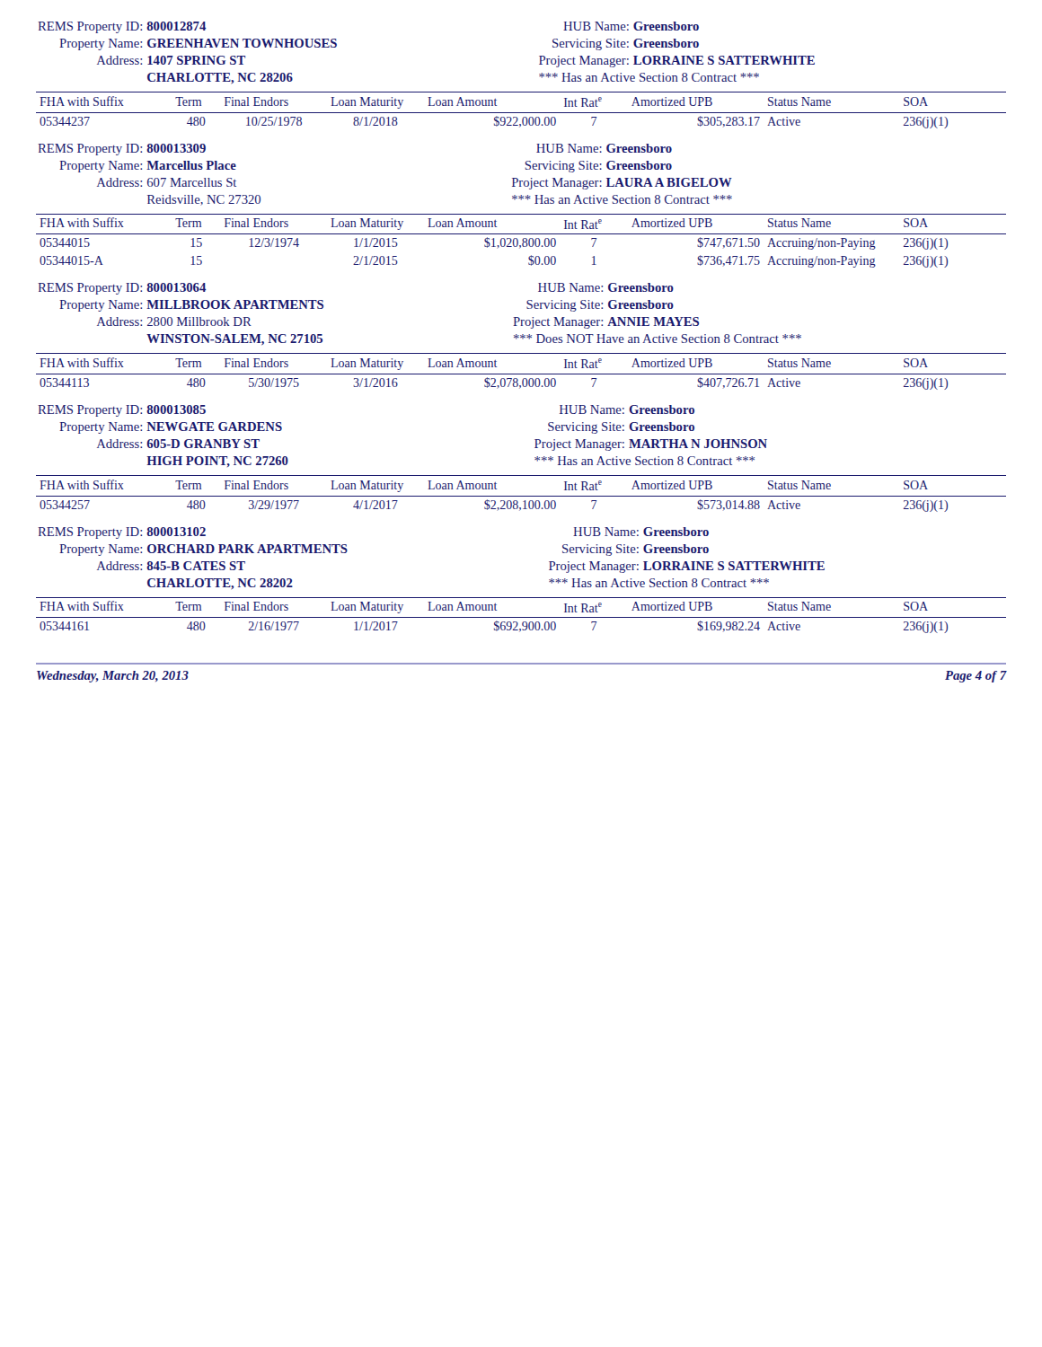| REMS Property ID: | 800012874 | HUB Name: | Greensboro |
| Property Name: | GREENHAVEN TOWNHOUSES | Servicing Site: | Greensboro |
| Address: | 1407 SPRING ST | Project Manager: | LORRAINE S SATTERWHITE |
| | CHARLOTTE, NC 28206 | *** Has an Active Section 8 Contract *** |
| FHA with Suffix | Term | Final Endors | Loan Maturity | Loan Amount | Int Rat e | Amortized UPB | Status Name | SOA |
| --- | --- | --- | --- | --- | --- | --- | --- | --- |
| 05344237 | 480 | 10/25/1978 | 8/1/2018 | $922,000.00 | 7 | $305,283.17 | Active | 236(j)(1) |
| REMS Property ID: | 800013309 | HUB Name: | Greensboro |
| Property Name: | Marcellus Place | Servicing Site: | Greensboro |
| Address: | 607 Marcellus St | Project Manager: | LAURA A BIGELOW |
| | Reidsville, NC 27320 | *** Has an Active Section 8 Contract *** |
| FHA with Suffix | Term | Final Endors | Loan Maturity | Loan Amount | Int Rat e | Amortized UPB | Status Name | SOA |
| --- | --- | --- | --- | --- | --- | --- | --- | --- |
| 05344015 | 15 | 12/3/1974 | 1/1/2015 | $1,020,800.00 | 7 | $747,671.50 | Accruing/non-Paying | 236(j)(1) |
| 05344015-A | 15 | | 2/1/2015 | $0.00 | 1 | $736,471.75 | Accruing/non-Paying | 236(j)(1) |
| REMS Property ID: | 800013064 | HUB Name: | Greensboro |
| Property Name: | MILLBROOK APARTMENTS | Servicing Site: | Greensboro |
| Address: | 2800 Millbrook DR | Project Manager: | ANNIE MAYES |
| | WINSTON-SALEM, NC 27105 | *** Does NOT Have an Active Section 8 Contract *** |
| FHA with Suffix | Term | Final Endors | Loan Maturity | Loan Amount | Int Rat e | Amortized UPB | Status Name | SOA |
| --- | --- | --- | --- | --- | --- | --- | --- | --- |
| 05344113 | 480 | 5/30/1975 | 3/1/2016 | $2,078,000.00 | 7 | $407,726.71 | Active | 236(j)(1) |
| REMS Property ID: | 800013085 | HUB Name: | Greensboro |
| Property Name: | NEWGATE GARDENS | Servicing Site: | Greensboro |
| Address: | 605-D GRANBY ST | Project Manager: | MARTHA N JOHNSON |
| | HIGH POINT, NC 27260 | *** Has an Active Section 8 Contract *** |
| FHA with Suffix | Term | Final Endors | Loan Maturity | Loan Amount | Int Rat e | Amortized UPB | Status Name | SOA |
| --- | --- | --- | --- | --- | --- | --- | --- | --- |
| 05344257 | 480 | 3/29/1977 | 4/1/2017 | $2,208,100.00 | 7 | $573,014.88 | Active | 236(j)(1) |
| REMS Property ID: | 800013102 | HUB Name: | Greensboro |
| Property Name: | ORCHARD PARK APARTMENTS | Servicing Site: | Greensboro |
| Address: | 845-B CATES ST | Project Manager: | LORRAINE S SATTERWHITE |
| | CHARLOTTE, NC 28202 | *** Has an Active Section 8 Contract *** |
| FHA with Suffix | Term | Final Endors | Loan Maturity | Loan Amount | Int Rat e | Amortized UPB | Status Name | SOA |
| --- | --- | --- | --- | --- | --- | --- | --- | --- |
| 05344161 | 480 | 2/16/1977 | 1/1/2017 | $692,900.00 | 7 | $169,982.24 | Active | 236(j)(1) |
Wednesday, March 20, 2013 Page 4 of 7